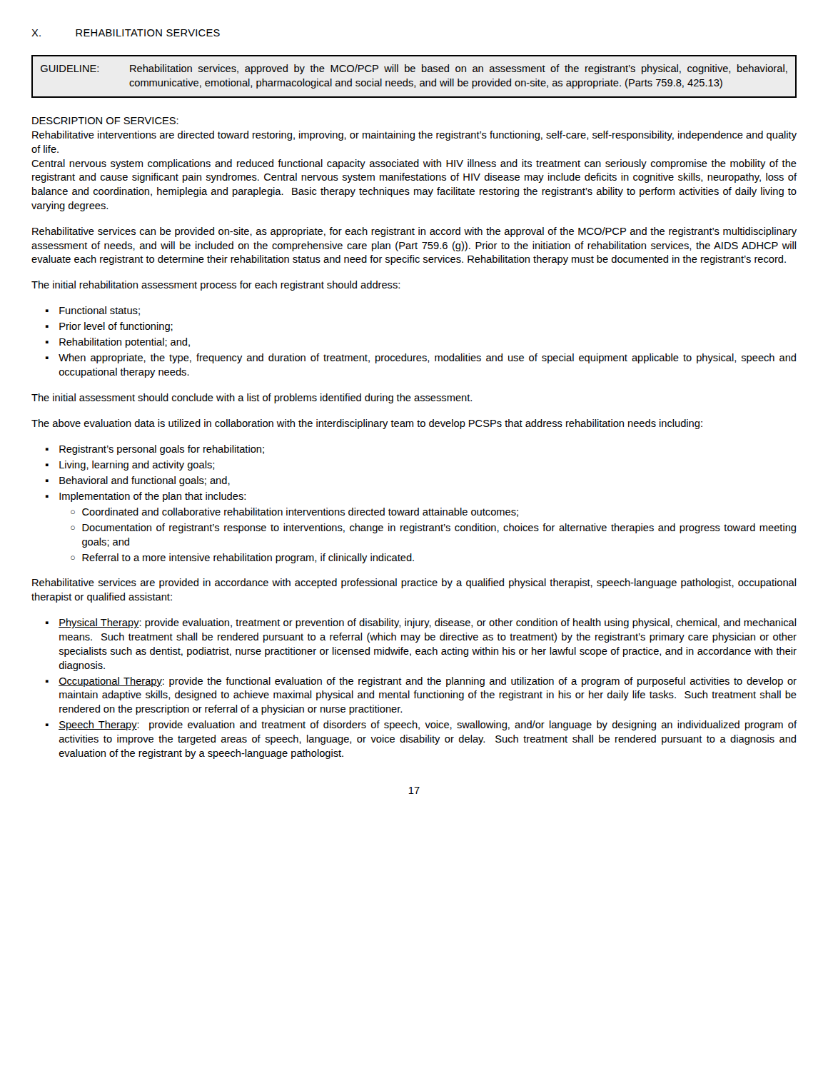X. REHABILITATION SERVICES
| GUIDELINE: | Rehabilitation services, approved by the MCO/PCP will be based on an assessment of the registrant’s physical, cognitive, behavioral, communicative, emotional, pharmacological and social needs, and will be provided on-site, as appropriate. (Parts 759.8, 425.13) |
DESCRIPTION OF SERVICES:
Rehabilitative interventions are directed toward restoring, improving, or maintaining the registrant’s functioning, self-care, self-responsibility, independence and quality of life.
Central nervous system complications and reduced functional capacity associated with HIV illness and its treatment can seriously compromise the mobility of the registrant and cause significant pain syndromes. Central nervous system manifestations of HIV disease may include deficits in cognitive skills, neuropathy, loss of balance and coordination, hemiplegia and paraplegia. Basic therapy techniques may facilitate restoring the registrant’s ability to perform activities of daily living to varying degrees.
Rehabilitative services can be provided on-site, as appropriate, for each registrant in accord with the approval of the MCO/PCP and the registrant’s multidisciplinary assessment of needs, and will be included on the comprehensive care plan (Part 759.6 (g)). Prior to the initiation of rehabilitation services, the AIDS ADHCP will evaluate each registrant to determine their rehabilitation status and need for specific services. Rehabilitation therapy must be documented in the registrant’s record.
The initial rehabilitation assessment process for each registrant should address:
Functional status;
Prior level of functioning;
Rehabilitation potential; and,
When appropriate, the type, frequency and duration of treatment, procedures, modalities and use of special equipment applicable to physical, speech and occupational therapy needs.
The initial assessment should conclude with a list of problems identified during the assessment.
The above evaluation data is utilized in collaboration with the interdisciplinary team to develop PCSPs that address rehabilitation needs including:
Registrant’s personal goals for rehabilitation;
Living, learning and activity goals;
Behavioral and functional goals; and,
Implementation of the plan that includes:
Coordinated and collaborative rehabilitation interventions directed toward attainable outcomes;
Documentation of registrant’s response to interventions, change in registrant’s condition, choices for alternative therapies and progress toward meeting goals; and
Referral to a more intensive rehabilitation program, if clinically indicated.
Rehabilitative services are provided in accordance with accepted professional practice by a qualified physical therapist, speech-language pathologist, occupational therapist or qualified assistant:
Physical Therapy: provide evaluation, treatment or prevention of disability, injury, disease, or other condition of health using physical, chemical, and mechanical means. Such treatment shall be rendered pursuant to a referral (which may be directive as to treatment) by the registrant’s primary care physician or other specialists such as dentist, podiatrist, nurse practitioner or licensed midwife, each acting within his or her lawful scope of practice, and in accordance with their diagnosis.
Occupational Therapy: provide the functional evaluation of the registrant and the planning and utilization of a program of purposeful activities to develop or maintain adaptive skills, designed to achieve maximal physical and mental functioning of the registrant in his or her daily life tasks. Such treatment shall be rendered on the prescription or referral of a physician or nurse practitioner.
Speech Therapy: provide evaluation and treatment of disorders of speech, voice, swallowing, and/or language by designing an individualized program of activities to improve the targeted areas of speech, language, or voice disability or delay. Such treatment shall be rendered pursuant to a diagnosis and evaluation of the registrant by a speech-language pathologist.
17